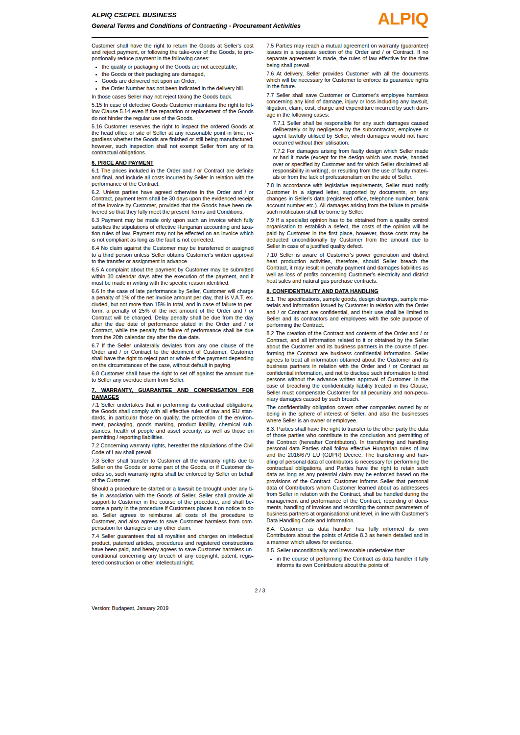ALPIQ CSEPEL BUSINESS
General Terms and Conditions of Contracting - Procurement Activities
ALPIQ
Customer shall have the right to return the Goods at Seller's cost and reject payment, or following the take-over of the Goods, to proportionally reduce payment in the following cases:
the quality or packaging of the Goods are not acceptable,
the Goods or their packaging are damaged,
Goods are delivered not upon an Order,
the Order Number has not been indicated in the delivery bill.
In those cases Seller may not reject taking the Goods back.
5.15 In case of defective Goods Customer maintains the right to follow Clause 5.14 even if the reparation or replacement of the Goods do not hinder the regular use of the Goods.
5.16 Customer reserves the right to inspect the ordered Goods at the head office or site of Seller at any reasonable point in time, regardless whether the Goods are finished or still being manufactured, however, such inspection shall not exempt Seller from any of its contractual obligations.
6. Price and Payment
6.1 The prices included in the Order and / or Contract are definite and final, and include all costs incurred by Seller in relation with the performance of the Contract.
6.2. Unless parties have agreed otherwise in the Order and / or Contract, payment term shall be 30 days upon the evidenced receipt of the invoice by Customer, provided that the Goods have been delivered so that they fully meet the present Terms and Conditions.
6.3 Payment may be made only upon such an invoice which fully satisfies the stipulations of effective Hungarian accounting and taxation rules of law. Payment may not be effected on an invoice which is not compliant as long as the fault is not corrected.
6.4 No claim against the Customer may be transferred or assigned to a third person unless Seller obtains Customer's written approval to the transfer or assignment in advance.
6.5 A complaint about the payment by Customer may be submitted within 30 calendar days after the execution of the payment, and it must be made in writing with the specific reason identified.
6.6 In the case of late performance by Seller, Customer will charge a penalty of 1% of the net invoice amount per day, that is V.A.T. excluded, but not more than 15% in total, and in case of failure to perform, a penalty of 25% of the net amount of the Order and / or Contract will be charged. Delay penalty shall be due from the day after the due date of performance stated in the Order and / or Contract, while the penalty for failure of performance shall be due from the 20th calendar day after the due date.
6.7 If the Seller unilaterally deviates from any one clause of the Order and / or Contract to the detriment of Customer, Customer shall have the right to reject part or whole of the payment depending on the circumstances of the case, without default in paying.
6.8 Customer shall have the right to set off against the amount due to Seller any overdue claim from Seller.
7. Warranty, Guarantee and Compensation for Damages
7.1 Seller undertakes that in performing its contractual obligations, the Goods shall comply with all effective rules of law and EU standards, in particular those on quality, the protection of the environment, packaging, goods marking, product liability, chemical substances, health of people and asset security, as well as those on permitting / reporting liabilities.
7.2 Concerning warranty rights, hereafter the stipulations of the Civil Code of Law shall prevail.
7.3 Seller shall transfer to Customer all the warranty rights due to Seller on the Goods or some part of the Goods, or if Customer decides so, such warranty rights shall be enforced by Seller on behalf of the Customer.
Should a procedure be started or a lawsuit be brought under any title in association with the Goods of Seller, Seller shall provide all support to Customer in the course of the procedure, and shall become a party in the procedure if Customers places it on notice to do so. Seller agrees to reimburse all costs of the procedure to Customer, and also agrees to save Customer harmless from compensation for damages or any other claim.
7.4 Seller guarantees that all royalties and charges on intellectual product, patented articles, procedures and registered constructions have been paid, and hereby agrees to save Customer harmless unconditional concerning any breach of any copyright, patent, registered construction or other intellectual right.
7.5 Parties may reach a mutual agreement on warranty (guarantee) issues in a separate section of the Order and / or Contract. If no separate agreement is made, the rules of law effective for the time being shall prevail.
7.6 At delivery, Seller provides Customer with all the documents which will be necessary for Customer to enforce its guarantee rights in the future.
7.7 Seller shall save Customer or Customer's employee harmless concerning any kind of damage, injury or loss including any lawsuit, litigation, claim, cost, charge and expenditure incurred by such damage in the following cases:
7.7.1 Seller shall be responsible for any such damages caused deliberately or by negligence by the subcontractor, employee or agent lawfully utilised by Seller, which damages would not have occurred without their utilisation.
7.7.2 For damages arising from faulty design which Seller made or had it made (except for the design which was made, handed over or specified by Customer and for which Seller disclaimed all responsibility in writing), or resulting from the use of faulty materials or from the lack of professionalism on the side of Seller.
7.8 In accordance with legislative requirements, Seller must notify Customer in a signed letter, supported by documents, on any changes in Seller's data (registered office, telephone number, bank account number etc.). All damages arising from the failure to provide such notification shall be borne by Seller.
7.9 If a specialist opinion has to be obtained from a quality control organisation to establish a defect, the costs of the opinion will be paid by Customer in the first place, however, those costs may be deducted unconditionally by Customer from the amount due to Seller in case of a justified quality defect.
7.10 Seller is aware of Customer's power generation and district heat production activities, therefore, should Seller breach the Contract, it may result in penalty payment and damages liabilities as well as loss of profits concerning Customer's electricity and district heat sales and natural gas purchase contracts.
8. Confidentiality and Data Handling
8.1. The specifications, sample goods, design drawings, sample materials and information issued by Customer in relation with the Order and / or Contract are confidential, and their use shall be limited to Seller and its contractors and employees with the sole purpose of performing the Contract.
8.2 The creation of the Contract and contents of the Order and / or Contract, and all information related to it or obtained by the Seller about the Customer and its business partners in the course of performing the Contract are business confidential information. Seller agrees to treat all information obtained about the Customer and its business partners in relation with the Order and / or Contract as confidential information, and not to disclose such information to third persons without the advance written approval of Customer. In the case of breaching the confidentiality liability treated in this Clause, Seller must compensate Customer for all pecuniary and non-pecuniary damages caused by such breach.
The confidentiality obligation covers other companies owned by or being in the sphere of interest of Seller, and also the businesses where Seller is an owner or employee.
8.3. Parties shall have the right to transfer to the other party the data of those parties who contribute to the conclusion and permitting of the Contract (hereafter Contributors). In transferring and handling personal data Parties shall follow effective Hungarian rules of law and the 2016/679 EU (GDPR) Decree. The transferring and handling of personal data of contributors is necessary for performing the contractual obligations, and Parties have the right to retain such data as long as any potential claim may be enforced based on the provisions of the Contract. Customer informs Seller that personal data of Contributors whom Customer learned about as addressees from Seller in relation with the Contract, shall be handled during the management and performance of the Contract, recording of documents, handling of invoices and recording the contact parameters of business partners at organisational unit level, in line with Customer's Data Handling Code and Information.
8.4. Customer as data handler has fully informed its own Contributors about the points of Article 8.3 as herein detailed and in a manner which allows for evidence.
8.5. Seller unconditionally and irrevocable undertakes that:
in the course of performing the Contract as data handler it fully informs its own Contributors about the points of
2 / 3
Version: Budapest, January 2019